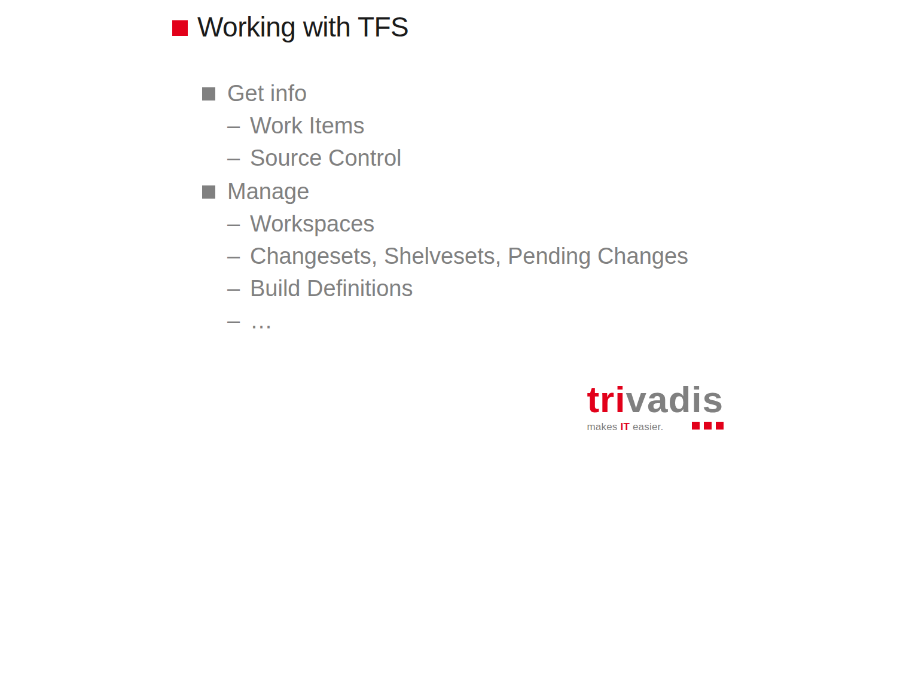Working with TFS
Get info
Work Items
Source Control
Manage
Workspaces
Changesets, Shelvesets, Pending Changes
Build Definitions
…
trivadis
makes IT easier.